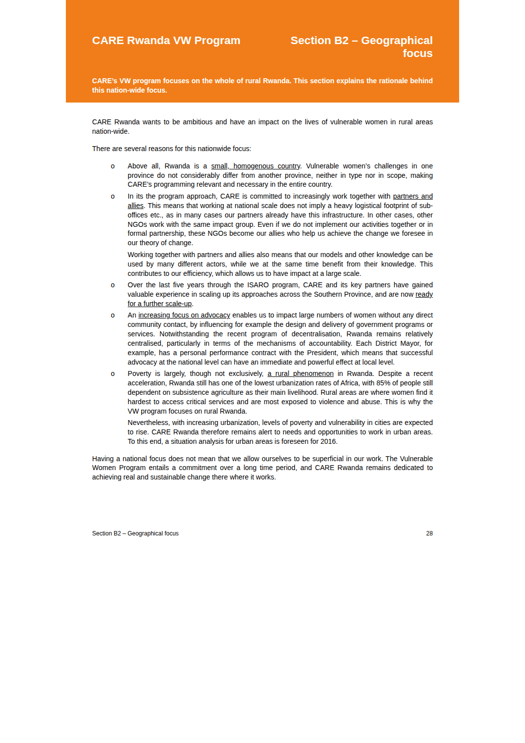CARE Rwanda VW Program
Section B2 – Geographical
focus
CARE’s VW program focuses on the whole of rural Rwanda. This section explains the rationale behind this nation-wide focus.
CARE Rwanda wants to be ambitious and have an impact on the lives of vulnerable women in rural areas nation-wide.
There are several reasons for this nationwide focus:
Above all, Rwanda is a small, homogenous country. Vulnerable women’s challenges in one province do not considerably differ from another province, neither in type nor in scope, making CARE’s programming relevant and necessary in the entire country.
In its the program approach, CARE is committed to increasingly work together with partners and allies. This means that working at national scale does not imply a heavy logistical footprint of sub-offices etc., as in many cases our partners already have this infrastructure. In other cases, other NGOs work with the same impact group. Even if we do not implement our activities together or in formal partnership, these NGOs become our allies who help us achieve the change we foresee in our theory of change.
Working together with partners and allies also means that our models and other knowledge can be used by many different actors, while we at the same time benefit from their knowledge. This contributes to our efficiency, which allows us to have impact at a large scale.
Over the last five years through the ISARO program, CARE and its key partners have gained valuable experience in scaling up its approaches across the Southern Province, and are now ready for a further scale-up.
An increasing focus on advocacy enables us to impact large numbers of women without any direct community contact, by influencing for example the design and delivery of government programs or services. Notwithstanding the recent program of decentralisation, Rwanda remains relatively centralised, particularly in terms of the mechanisms of accountability. Each District Mayor, for example, has a personal performance contract with the President, which means that successful advocacy at the national level can have an immediate and powerful effect at local level.
Poverty is largely, though not exclusively, a rural phenomenon in Rwanda. Despite a recent acceleration, Rwanda still has one of the lowest urbanization rates of Africa, with 85% of people still dependent on subsistence agriculture as their main livelihood. Rural areas are where women find it hardest to access critical services and are most exposed to violence and abuse. This is why the VW program focuses on rural Rwanda.
Nevertheless, with increasing urbanization, levels of poverty and vulnerability in cities are expected to rise. CARE Rwanda therefore remains alert to needs and opportunities to work in urban areas. To this end, a situation analysis for urban areas is foreseen for 2016.
Having a national focus does not mean that we allow ourselves to be superficial in our work. The Vulnerable Women Program entails a commitment over a long time period, and CARE Rwanda remains dedicated to achieving real and sustainable change there where it works.
Section B2 – Geographical focus
28